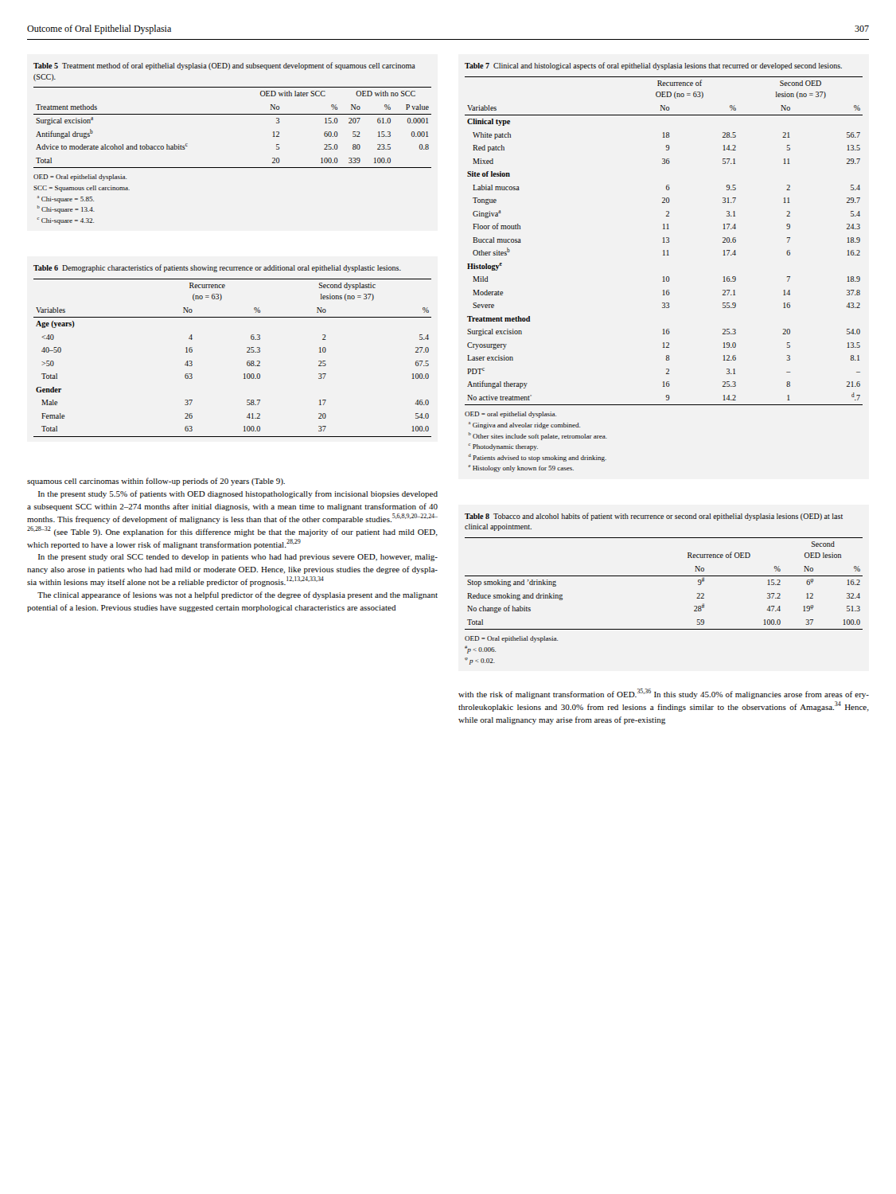Outcome of Oral Epithelial Dysplasia
307
Table 5 Treatment method of oral epithelial dysplasia (OED) and subsequent development of squamous cell carcinoma (SCC).
| | OED with later SCC | OED with no SCC |
| Treatment methods | No | % | No | % | P value |
| Surgical excision a | 3 | 15.0 | 207 | 61.0 | 0.0001 |
| Antifungal drugs b | 12 | 60.0 | 52 | 15.3 | 0.001 |
| Advice to moderate alcohol and tobacco habits c | 5 | 25.0 | 80 | 23.5 | 0.8 |
| Total | 20 | 100.0 | 339 | 100.0 | |
OED = Oral epithelial dysplasia.
SCC = Squamous cell carcinoma.
a Chi-square = 5.85.
b Chi-square = 13.4.
c Chi-square = 4.32.
Table 6 Demographic characteristics of patients showing recurrence or additional oral epithelial dysplastic lesions.
| | Recurrence (no = 63) | Second dysplastic lesions (no = 37) |
| Variables | No | % | No | % |
| Age (years) | | | | |
| <40 | 4 | 6.3 | 2 | 5.4 |
| 40–50 | 16 | 25.3 | 10 | 27.0 |
| >50 | 43 | 68.2 | 25 | 67.5 |
| Total | 63 | 100.0 | 37 | 100.0 |
| Gender | | | | |
| Male | 37 | 58.7 | 17 | 46.0 |
| Female | 26 | 41.2 | 20 | 54.0 |
| Total | 63 | 100.0 | 37 | 100.0 |
squamous cell carcinomas within follow-up periods of 20 years (Table 9).
In the present study 5.5% of patients with OED diagnosed histopathologically from incisional biopsies developed a subsequent SCC within 2–274 months after initial diagnosis, with a mean time to malignant transformation of 40 months. This frequency of development of malignancy is less than that of the other comparable studies.5,6,8,9,20–22,24–26,28–32 (see Table 9). One explanation for this difference might be that the majority of our patient had mild OED, which reported to have a lower risk of malignant transformation potential.28,29
In the present study oral SCC tended to develop in patients who had had previous severe OED, however, malignancy also arose in patients who had had mild or moderate OED. Hence, like previous studies the degree of dysplasia within lesions may itself alone not be a reliable predictor of prognosis.12,13,24,33,34
The clinical appearance of lesions was not a helpful predictor of the degree of dysplasia present and the malignant potential of a lesion. Previous studies have suggested certain morphological characteristics are associated
Table 7 Clinical and histological aspects of oral epithelial dysplasia lesions that recurred or developed second lesions.
| | Recurrence of OED (no = 63) | Second OED lesion (no = 37) |
| Variables | No | % | No | % |
| Clinical type | | | | |
| White patch | 18 | 28.5 | 21 | 56.7 |
| Red patch | 9 | 14.2 | 5 | 13.5 |
| Mixed | 36 | 57.1 | 11 | 29.7 |
| Site of lesion | | | | |
| Labial mucosa | 6 | 9.5 | 2 | 5.4 |
| Tongue | 20 | 31.7 | 11 | 29.7 |
| Gingiva a | 2 | 3.1 | 2 | 5.4 |
| Floor of mouth | 11 | 17.4 | 9 | 24.3 |
| Buccal mucosa | 13 | 20.6 | 7 | 18.9 |
| Other sites b | 11 | 17.4 | 6 | 16.2 |
| Histology e | | | | |
| Mild | 10 | 16.9 | 7 | 18.9 |
| Moderate | 16 | 27.1 | 14 | 37.8 |
| Severe | 33 | 55.9 | 16 | 43.2 |
| Treatment method | | | | |
| Surgical excision | 16 | 25.3 | 20 | 54.0 |
| Cryosurgery | 12 | 19.0 | 5 | 13.5 |
| Laser excision | 8 | 12.6 | 3 | 8.1 |
| PDT c | 2 | 3.1 | – | – |
| Antifungal therapy | 16 | 25.3 | 8 | 21.6 |
| No active treatment ◦ | 9 | 14.2 | 1 | d .7 |
OED = oral epithelial dysplasia.
a Gingiva and alveolar ridge combined.
b Other sites include soft palate, retromolar area.
c Photodynamic therapy.
d Patients advised to stop smoking and drinking.
e Histology only known for 59 cases.
Table 8 Tobacco and alcohol habits of patient with recurrence or second oral epithelial dysplasia lesions (OED) at last clinical appointment.
| | Recurrence of OED | Second OED lesion |
| | No | % | No | % |
| Stop smoking and ’drinking | 9 # | 15.2 | 6 φ | 16.2 |
| Reduce smoking and drinking | 22 | 37.2 | 12 | 32.4 |
| No change of habits | 28 # | 47.4 | 19 φ | 51.3 |
| Total | 59 | 100.0 | 37 | 100.0 |
OED = Oral epithelial dysplasia.
#p < 0.006.
φ p < 0.02.
with the risk of malignant transformation of OED.35,36 In this study 45.0% of malignancies arose from areas of erythroleukoplakic lesions and 30.0% from red lesions a findings similar to the observations of Amagasa.34 Hence, while oral malignancy may arise from areas of pre-existing